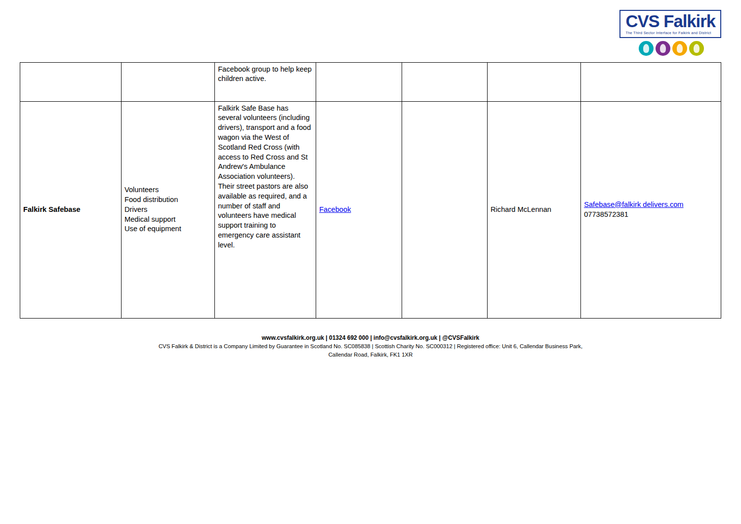CVS Falkirk
The Third Sector Interface for Falkirk and District
| | | Facebook group to help keep children active. | | | | |
| Falkirk Safebase | Volunteers Food distribution Drivers Medical support Use of equipment | Falkirk Safe Base has several volunteers (including drivers), transport and a food wagon via the West of Scotland Red Cross (with access to Red Cross and St Andrew's Ambulance Association volunteers). Their street pastors are also available as required, and a number of staff and volunteers have medical support training to emergency care assistant level. | Facebook | | Richard McLennan | Safebase@falkirk delivers.com 07738572381 |
www.cvsfalkirk.org.uk | 01324 692 000 | info@cvsfalkirk.org.uk | @CVSFalkirk
CVS Falkirk & District is a Company Limited by Guarantee in Scotland No. SC085838 | Scottish Charity No. SC000312 | Registered office: Unit 6, Callendar Business Park,
Callendar Road, Falkirk, FK1 1XR